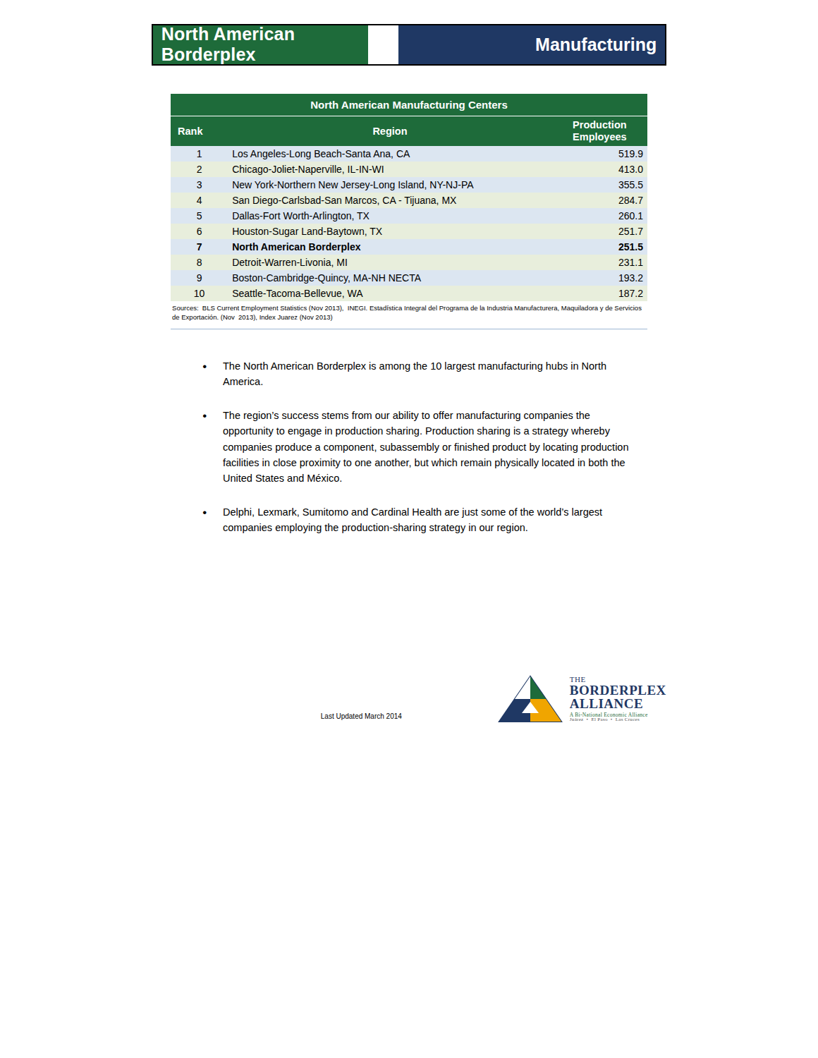North American Borderplex
Manufacturing
North American Manufacturing Centers
| Rank | Region | Production Employees |
| --- | --- | --- |
| 1 | Los Angeles-Long Beach-Santa Ana, CA | 519.9 |
| 2 | Chicago-Joliet-Naperville, IL-IN-WI | 413.0 |
| 3 | New York-Northern New Jersey-Long Island, NY-NJ-PA | 355.5 |
| 4 | San Diego-Carlsbad-San Marcos, CA - Tijuana, MX | 284.7 |
| 5 | Dallas-Fort Worth-Arlington, TX | 260.1 |
| 6 | Houston-Sugar Land-Baytown, TX | 251.7 |
| 7 | North American Borderplex | 251.5 |
| 8 | Detroit-Warren-Livonia, MI | 231.1 |
| 9 | Boston-Cambridge-Quincy, MA-NH NECTA | 193.2 |
| 10 | Seattle-Tacoma-Bellevue, WA | 187.2 |
Sources: BLS Current Employment Statistics (Nov 2013), INEGI. Estadística Integral del Programa de la Industria Manufacturera, Maquiladora y de Servicios de Exportación. (Nov 2013), Index Juarez (Nov 2013)
The North American Borderplex is among the 10 largest manufacturing hubs in North America.
The region’s success stems from our ability to offer manufacturing companies the opportunity to engage in production sharing. Production sharing is a strategy whereby companies produce a component, subassembly or finished product by locating production facilities in close proximity to one another, but which remain physically located in both the United States and México.
Delphi, Lexmark, Sumitomo and Cardinal Health are just some of the world’s largest companies employing the production-sharing strategy in our region.
Last Updated March 2014
THE
BORDERPLEX
ALLIANCE
A Bi-National Economic Alliance
Juárez • El Paso • Las Cruces